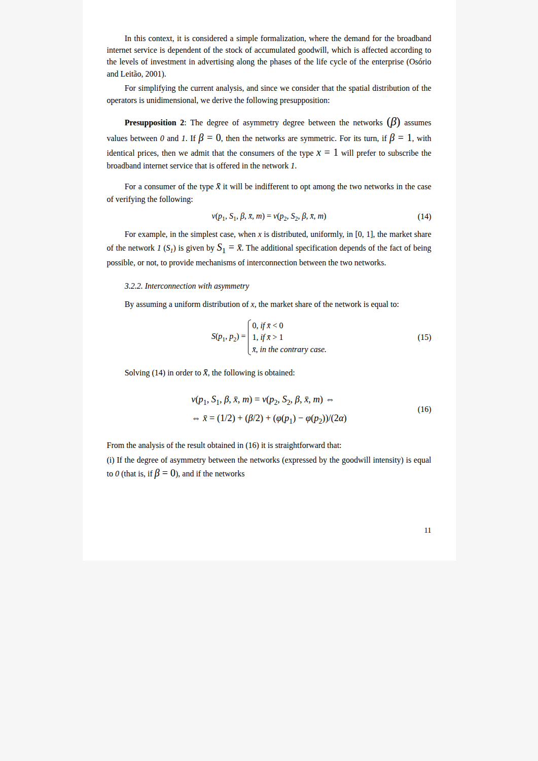In this context, it is considered a simple formalization, where the demand for the broadband internet service is dependent of the stock of accumulated goodwill, which is affected according to the levels of investment in advertising along the phases of the life cycle of the enterprise (Osório and Leitão, 2001).
For simplifying the current analysis, and since we consider that the spatial distribution of the operators is unidimensional, we derive the following presupposition:
Presupposition 2: The degree of asymmetry degree between the networks (β) assumes values between 0 and 1. If β = 0, then the networks are symmetric. For its turn, if β = 1, with identical prices, then we admit that the consumers of the type x = 1 will prefer to subscribe the broadband internet service that is offered in the network 1.
For a consumer of the type x̄ it will be indifferent to opt among the two networks in the case of verifying the following:
v(p1, S1, β, x̄, m) = v(p2, S2, β, x̄, m) (14)
For example, in the simplest case, when x is distributed, uniformly, in [0, 1], the market share of the network 1 (S1) is given by S1 = x̄. The additional specification depends of the fact of being possible, or not, to provide mechanisms of interconnection between the two networks.
3.2.2. Interconnection with asymmetry
By assuming a uniform distribution of x, the market share of the network is equal to:
S(p1, p2) =
0, if x̄ < 0
1, if x̄ > 1
x̄, in the contrary case.
(15)
Solving (14) in order to x̄, the following is obtained:
v(p1, S1, β, x̄, m) = v(p2, S2, β, x̄, m) ⇔
⇔ x̄ = (1/2) + (β/2) + (φ(p1) − φ(p2))/(2α) (16)
From the analysis of the result obtained in (16) it is straightforward that:
(i) If the degree of asymmetry between the networks (expressed by the goodwill intensity) is equal to 0 (that is, if β = 0), and if the networks
11